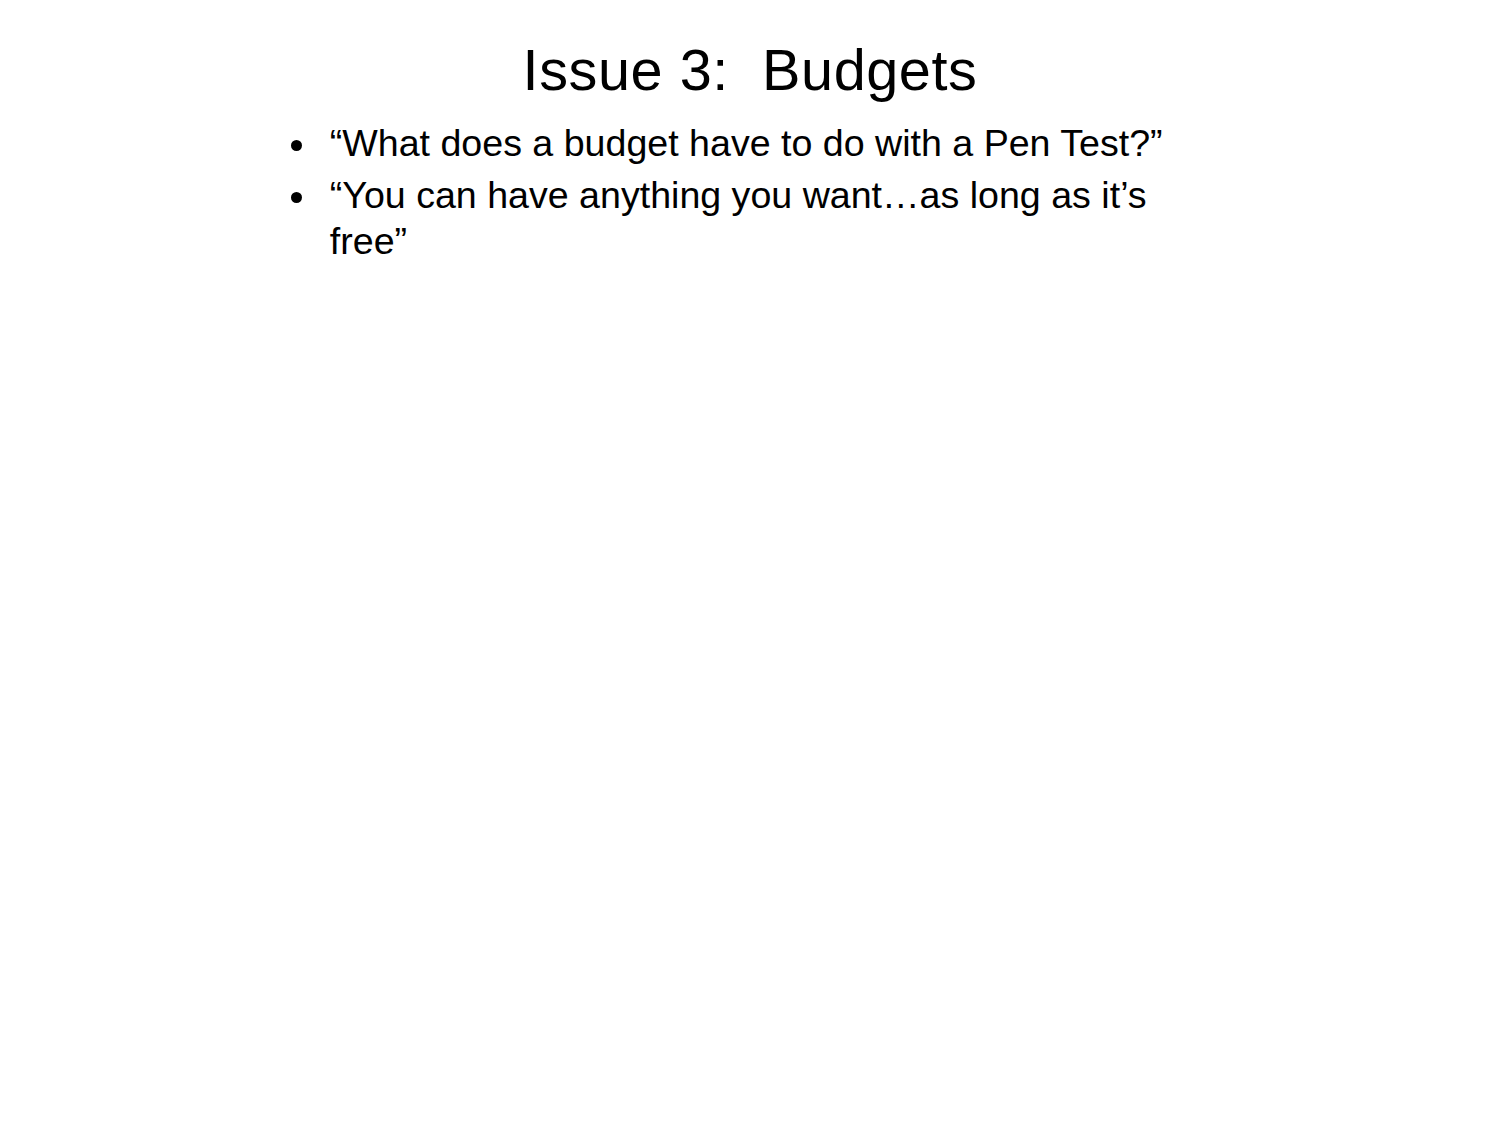Issue 3: Budgets
“What does a budget have to do with a Pen Test?”
“You can have anything you want…as long as it’s free”